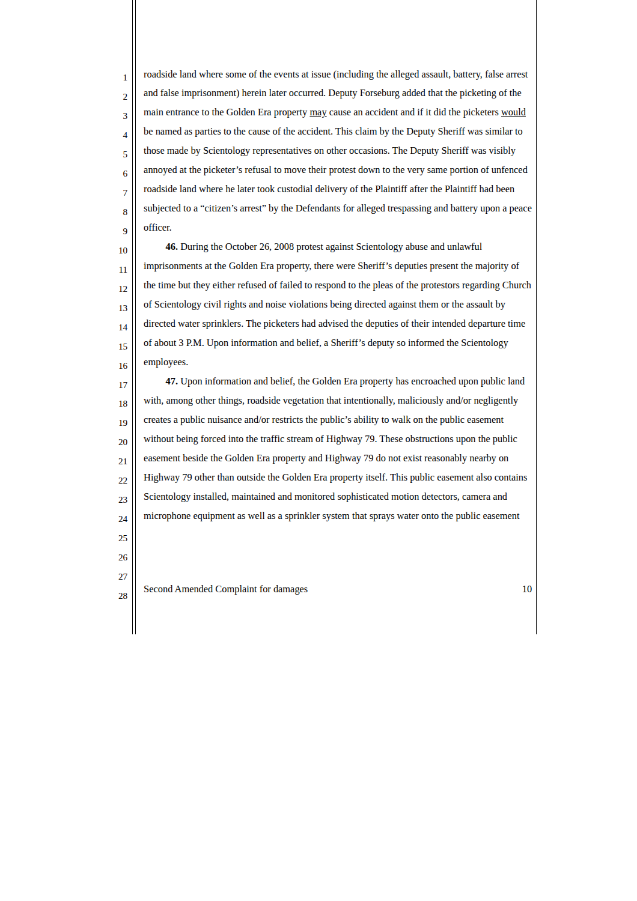1
2
3
4
5
6
7
8
9
10
11
12
13
14
15
16
17
18
19
20
21
22
23
24
25
26
27
28
roadside land where some of the events at issue (including the alleged assault, battery, false arrest and false imprisonment) herein later occurred. Deputy Forseburg added that the picketing of the main entrance to the Golden Era property may cause an accident and if it did the picketers would be named as parties to the cause of the accident. This claim by the Deputy Sheriff was similar to those made by Scientology representatives on other occasions. The Deputy Sheriff was visibly annoyed at the picketer’s refusal to move their protest down to the very same portion of unfenced roadside land where he later took custodial delivery of the Plaintiff after the Plaintiff had been subjected to a “citizen’s arrest” by the Defendants for alleged trespassing and battery upon a peace officer.
46. During the October 26, 2008 protest against Scientology abuse and unlawful imprisonments at the Golden Era property, there were Sheriff’s deputies present the majority of the time but they either refused of failed to respond to the pleas of the protestors regarding Church of Scientology civil rights and noise violations being directed against them or the assault by directed water sprinklers. The picketers had advised the deputies of their intended departure time of about 3 P.M. Upon information and belief, a Sheriff’s deputy so informed the Scientology employees.
47. Upon information and belief, the Golden Era property has encroached upon public land with, among other things, roadside vegetation that intentionally, maliciously and/or negligently creates a public nuisance and/or restricts the public’s ability to walk on the public easement without being forced into the traffic stream of Highway 79. These obstructions upon the public easement beside the Golden Era property and Highway 79 do not exist reasonably nearby on Highway 79 other than outside the Golden Era property itself. This public easement also contains Scientology installed, maintained and monitored sophisticated motion detectors, camera and microphone equipment as well as a sprinkler system that sprays water onto the public easement
Second Amended Complaint for damages 10